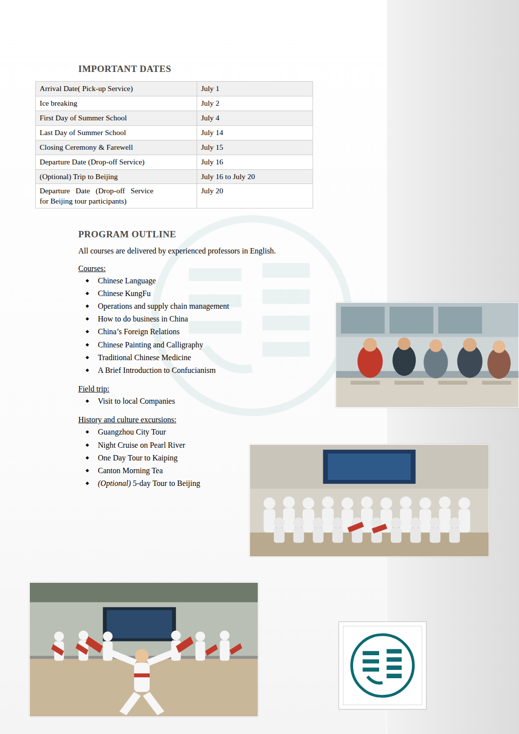Important Dates
| Arrival Date( Pick-up Service) | July 1 |
| Ice breaking | July 2 |
| First Day of Summer School | July 4 |
| Last Day of Summer School | July 14 |
| Closing Ceremony & Farewell | July 15 |
| Departure Date (Drop-off Service) | July 16 |
| (Optional) Trip to Beijing | July 16 to July 20 |
| Departure Date (Drop-off Service for Beijing tour participants) | July 20 |
Program Outline
All courses are delivered by experienced professors in English.
Courses:
Chinese Language
Chinese KungFu
Operations and supply chain management
How to do business in China
China’s Foreign Relations
Chinese Painting and Calligraphy
Traditional Chinese Medicine
A Brief Introduction to Confucianism
Field trip:
Visit to local Companies
History and culture excursions:
Guangzhou City Tour
Night Cruise on Pearl River
One Day Tour to Kaiping
Canton Morning Tea
(Optional) 5-day Tour to Beijing